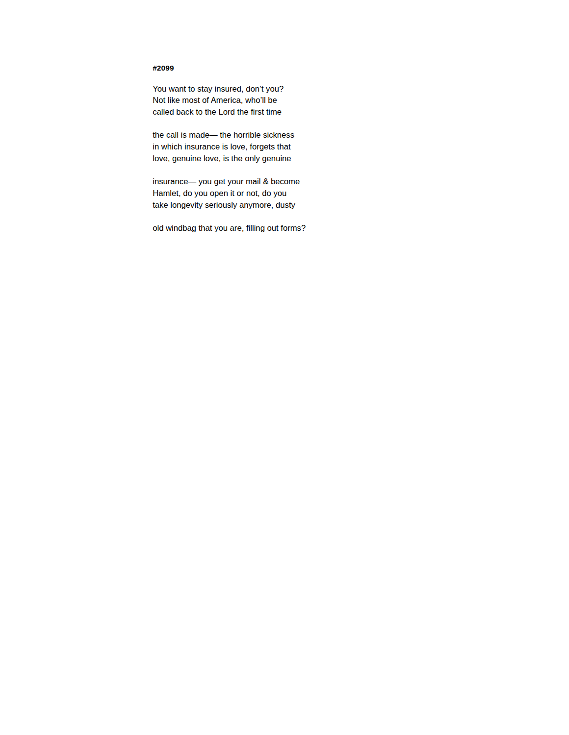#2099
You want to stay insured, don’t you?
Not like most of America, who’ll be
called back to the Lord the first time
the call is made— the horrible sickness
in which insurance is love, forgets that
love, genuine love, is the only genuine
insurance— you get your mail & become
Hamlet, do you open it or not, do you
take longevity seriously anymore, dusty
old windbag that you are, filling out forms?